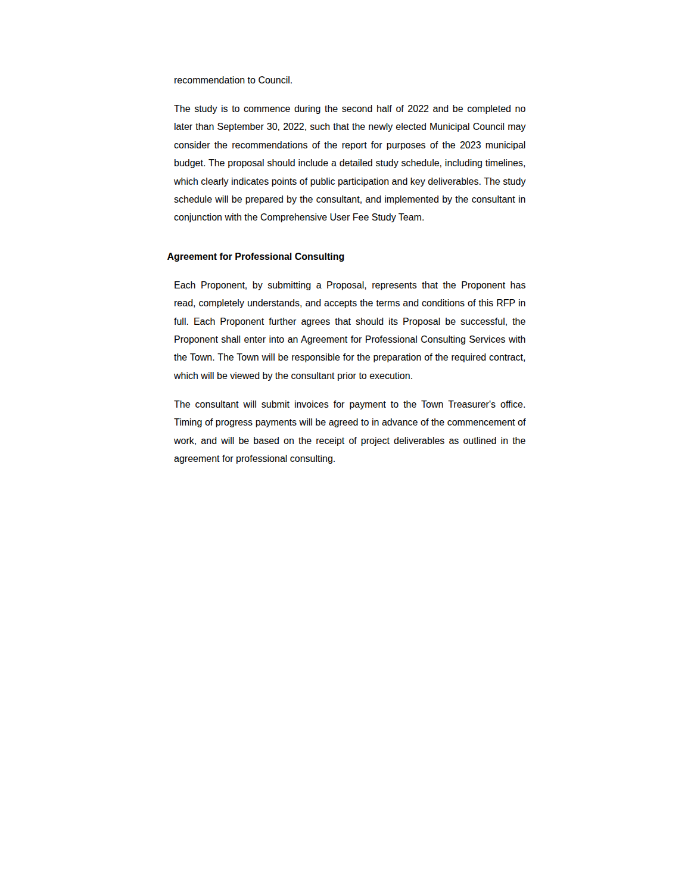recommendation to Council.
The study is to commence during the second half of 2022 and be completed no later than September 30, 2022, such that the newly elected Municipal Council may consider the recommendations of the report for purposes of the 2023 municipal budget. The proposal should include a detailed study schedule, including timelines, which clearly indicates points of public participation and key deliverables. The study schedule will be prepared by the consultant, and implemented by the consultant in conjunction with the Comprehensive User Fee Study Team.
Agreement for Professional Consulting
Each Proponent, by submitting a Proposal, represents that the Proponent has read, completely understands, and accepts the terms and conditions of this RFP in full. Each Proponent further agrees that should its Proposal be successful, the Proponent shall enter into an Agreement for Professional Consulting Services with the Town. The Town will be responsible for the preparation of the required contract, which will be viewed by the consultant prior to execution.
The consultant will submit invoices for payment to the Town Treasurer's office. Timing of progress payments will be agreed to in advance of the commencement of work, and will be based on the receipt of project deliverables as outlined in the agreement for professional consulting.